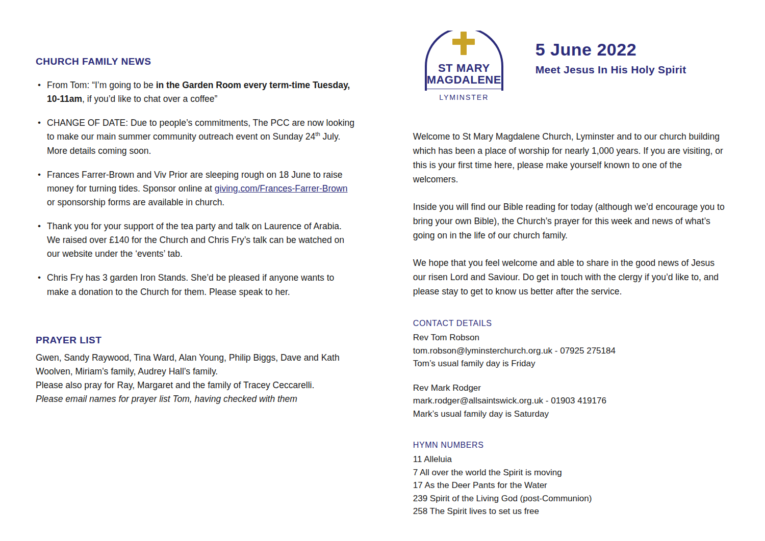CHURCH FAMILY NEWS
From Tom: “I’m going to be in the Garden Room every term-time Tuesday, 10-11am, if you’d like to chat over a coffee”
CHANGE OF DATE: Due to people’s commitments, The PCC are now looking to make our main summer community outreach event on Sunday 24th July. More details coming soon.
Frances Farrer-Brown and Viv Prior are sleeping rough on 18 June to raise money for turning tides. Sponsor online at giving.com/Frances-Farrer-Brown or sponsorship forms are available in church.
Thank you for your support of the tea party and talk on Laurence of Arabia. We raised over £140 for the Church and Chris Fry’s talk can be watched on our website under the ‘events’ tab.
Chris Fry has 3 garden Iron Stands. She’d be pleased if anyone wants to make a donation to the Church for them. Please speak to her.
PRAYER LIST
Gwen, Sandy Raywood, Tina Ward, Alan Young, Philip Biggs, Dave and Kath Woolven, Miriam’s family, Audrey Hall’s family.
Please also pray for Ray, Margaret and the family of Tracey Ceccarelli.
Please email names for prayer list Tom, having checked with them
ST MARY
MAGDALENE
LYMINSTER
5 June 2022
Meet Jesus In His Holy Spirit
Welcome to St Mary Magdalene Church, Lyminster and to our church building which has been a place of worship for nearly 1,000 years. If you are visiting, or this is your first time here, please make yourself known to one of the welcomers.
Inside you will find our Bible reading for today (although we’d encourage you to bring your own Bible), the Church’s prayer for this week and news of what’s going on in the life of our church family.
We hope that you feel welcome and able to share in the good news of Jesus our risen Lord and Saviour. Do get in touch with the clergy if you’d like to, and please stay to get to know us better after the service.
CONTACT DETAILS
Rev Tom Robson
tom.robson@lyminsterchurch.org.uk - 07925 275184
Tom’s usual family day is Friday
Rev Mark Rodger
mark.rodger@allsaintswick.org.uk - 01903 419176
Mark’s usual family day is Saturday
HYMN NUMBERS
11 Alleluia
7 All over the world the Spirit is moving
17 As the Deer Pants for the Water
239 Spirit of the Living God (post-Communion)
258 The Spirit lives to set us free